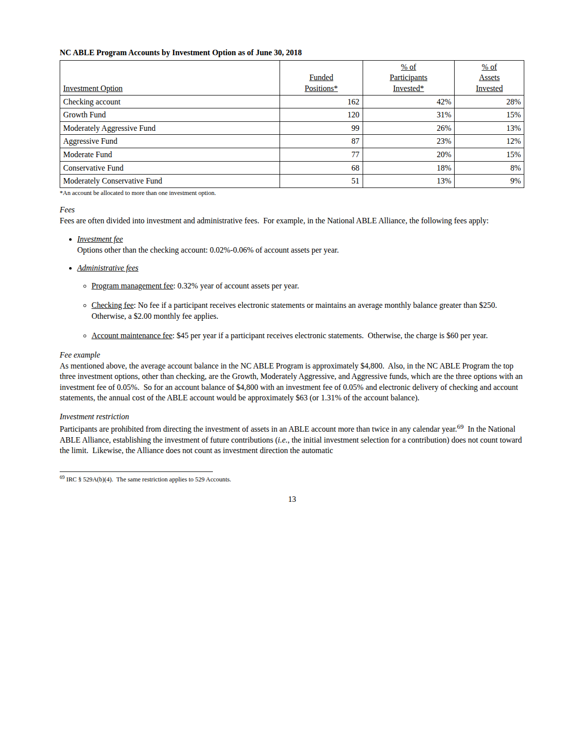NC ABLE Program Accounts by Investment Option as of June 30, 2018
| Investment Option | Funded Positions* | % of Participants Invested* | % of Assets Invested |
| --- | --- | --- | --- |
| Checking account | 162 | 42% | 28% |
| Growth Fund | 120 | 31% | 15% |
| Moderately Aggressive Fund | 99 | 26% | 13% |
| Aggressive Fund | 87 | 23% | 12% |
| Moderate Fund | 77 | 20% | 15% |
| Conservative Fund | 68 | 18% | 8% |
| Moderately Conservative Fund | 51 | 13% | 9% |
*An account be allocated to more than one investment option.
Fees
Fees are often divided into investment and administrative fees. For example, in the National ABLE Alliance, the following fees apply:
Investment fee
Options other than the checking account: 0.02%-0.06% of account assets per year.
Administrative fees
Program management fee: 0.32% year of account assets per year.
Checking fee: No fee if a participant receives electronic statements or maintains an average monthly balance greater than $250. Otherwise, a $2.00 monthly fee applies.
Account maintenance fee: $45 per year if a participant receives electronic statements. Otherwise, the charge is $60 per year.
Fee example
As mentioned above, the average account balance in the NC ABLE Program is approximately $4,800. Also, in the NC ABLE Program the top three investment options, other than checking, are the Growth, Moderately Aggressive, and Aggressive funds, which are the three options with an investment fee of 0.05%. So for an account balance of $4,800 with an investment fee of 0.05% and electronic delivery of checking and account statements, the annual cost of the ABLE account would be approximately $63 (or 1.31% of the account balance).
Investment restriction
Participants are prohibited from directing the investment of assets in an ABLE account more than twice in any calendar year.69 In the National ABLE Alliance, establishing the investment of future contributions (i.e., the initial investment selection for a contribution) does not count toward the limit. Likewise, the Alliance does not count as investment direction the automatic
69 IRC § 529A(b)(4). The same restriction applies to 529 Accounts.
13